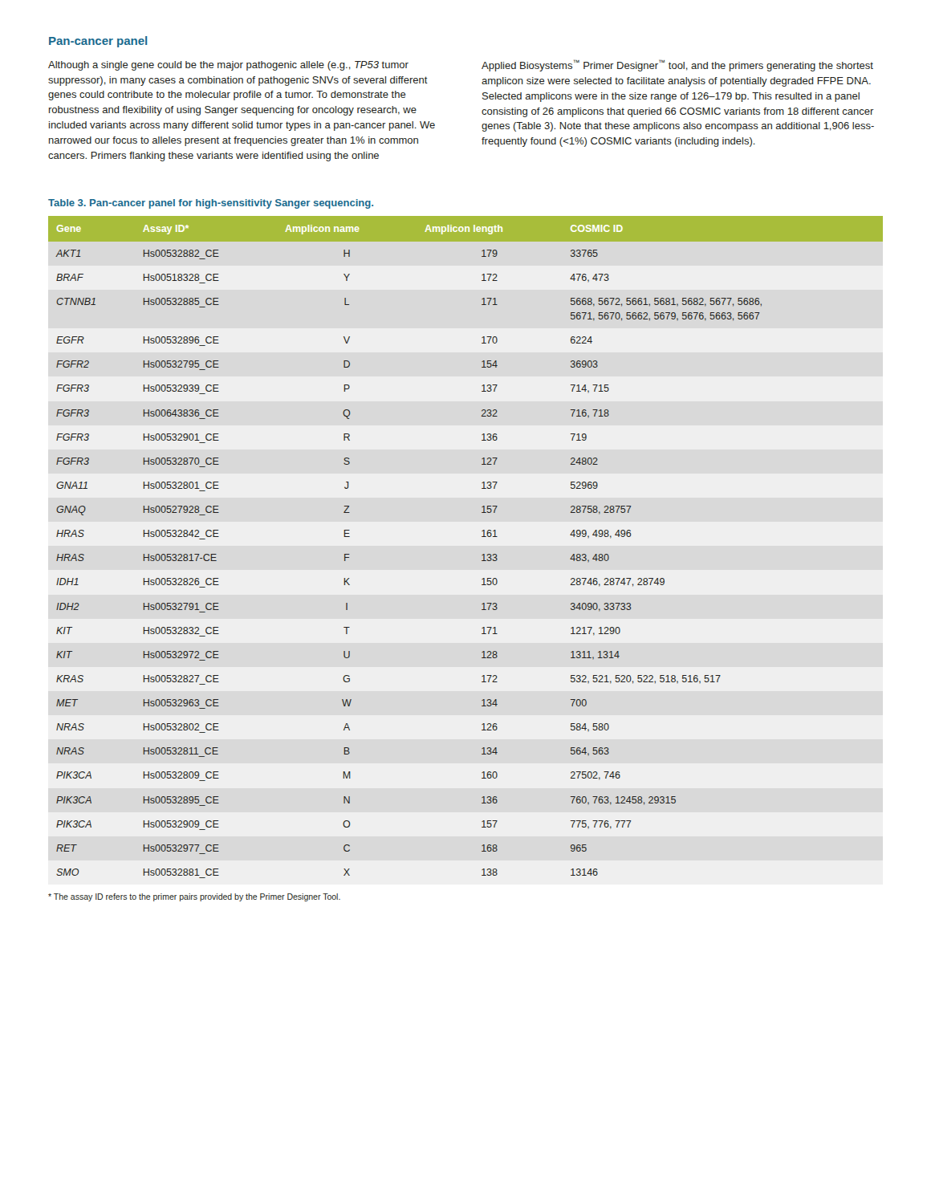Pan-cancer panel
Although a single gene could be the major pathogenic allele (e.g., TP53 tumor suppressor), in many cases a combination of pathogenic SNVs of several different genes could contribute to the molecular profile of a tumor. To demonstrate the robustness and flexibility of using Sanger sequencing for oncology research, we included variants across many different solid tumor types in a pan-cancer panel. We narrowed our focus to alleles present at frequencies greater than 1% in common cancers. Primers flanking these variants were identified using the online
Applied Biosystems™ Primer Designer™ tool, and the primers generating the shortest amplicon size were selected to facilitate analysis of potentially degraded FFPE DNA. Selected amplicons were in the size range of 126–179 bp. This resulted in a panel consisting of 26 amplicons that queried 66 COSMIC variants from 18 different cancer genes (Table 3). Note that these amplicons also encompass an additional 1,906 less-frequently found (<1%) COSMIC variants (including indels).
Table 3. Pan-cancer panel for high-sensitivity Sanger sequencing.
| Gene | Assay ID* | Amplicon name | Amplicon length | COSMIC ID |
| --- | --- | --- | --- | --- |
| AKT1 | Hs00532882_CE | H | 179 | 33765 |
| BRAF | Hs00518328_CE | Y | 172 | 476, 473 |
| CTNNB1 | Hs00532885_CE | L | 171 | 5668, 5672, 5661, 5681, 5682, 5677, 5686, 5671, 5670, 5662, 5679, 5676, 5663, 5667 |
| EGFR | Hs00532896_CE | V | 170 | 6224 |
| FGFR2 | Hs00532795_CE | D | 154 | 36903 |
| FGFR3 | Hs00532939_CE | P | 137 | 714, 715 |
| FGFR3 | Hs00643836_CE | Q | 232 | 716, 718 |
| FGFR3 | Hs00532901_CE | R | 136 | 719 |
| FGFR3 | Hs00532870_CE | S | 127 | 24802 |
| GNA11 | Hs00532801_CE | J | 137 | 52969 |
| GNAQ | Hs00527928_CE | Z | 157 | 28758, 28757 |
| HRAS | Hs00532842_CE | E | 161 | 499, 498, 496 |
| HRAS | Hs00532817-CE | F | 133 | 483, 480 |
| IDH1 | Hs00532826_CE | K | 150 | 28746, 28747, 28749 |
| IDH2 | Hs00532791_CE | I | 173 | 34090, 33733 |
| KIT | Hs00532832_CE | T | 171 | 1217, 1290 |
| KIT | Hs00532972_CE | U | 128 | 1311, 1314 |
| KRAS | Hs00532827_CE | G | 172 | 532, 521, 520, 522, 518, 516, 517 |
| MET | Hs00532963_CE | W | 134 | 700 |
| NRAS | Hs00532802_CE | A | 126 | 584, 580 |
| NRAS | Hs00532811_CE | B | 134 | 564, 563 |
| PIK3CA | Hs00532809_CE | M | 160 | 27502, 746 |
| PIK3CA | Hs00532895_CE | N | 136 | 760, 763, 12458, 29315 |
| PIK3CA | Hs00532909_CE | O | 157 | 775, 776, 777 |
| RET | Hs00532977_CE | C | 168 | 965 |
| SMO | Hs00532881_CE | X | 138 | 13146 |
* The assay ID refers to the primer pairs provided by the Primer Designer Tool.